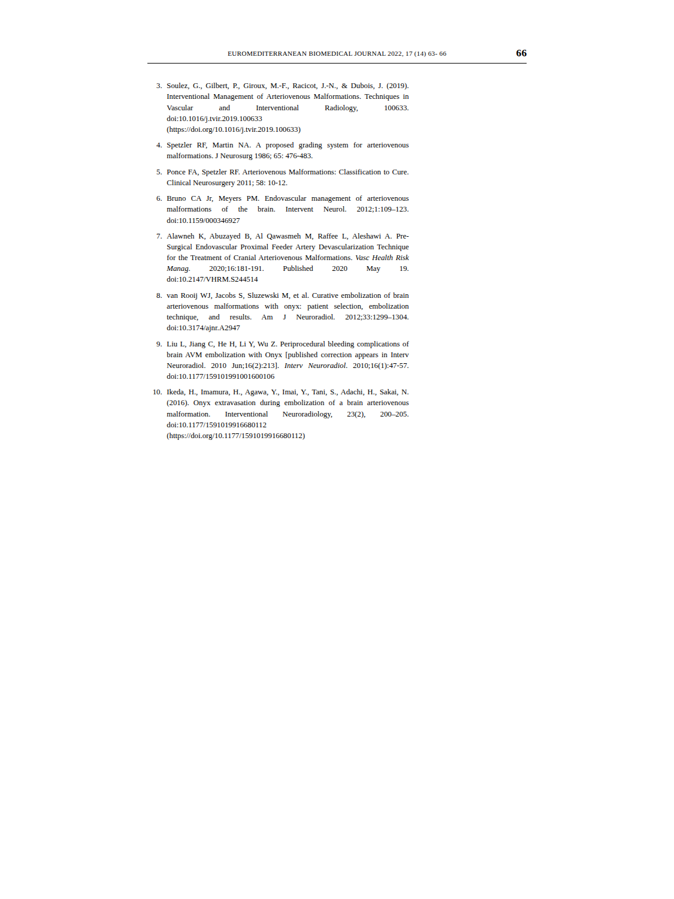EUROMEDITERRANEAN BIOMEDICAL JOURNAL 2022, 17 (14) 63- 66
66
Soulez, G., Gilbert, P., Giroux, M.-F., Racicot, J.-N., & Dubois, J. (2019). Interventional Management of Arteriovenous Malformations. Techniques in Vascular and Interventional Radiology, 100633. doi:10.1016/j.tvir.2019.100633
(https://doi.org/10.1016/j.tvir.2019.100633)
Spetzler RF, Martin NA. A proposed grading system for arteriovenous malformations. J Neurosurg 1986; 65: 476-483.
Ponce FA, Spetzler RF. Arteriovenous Malformations: Classification to Cure. Clinical Neurosurgery 2011; 58: 10-12.
Bruno CA Jr, Meyers PM. Endovascular management of arteriovenous malformations of the brain. Intervent Neurol. 2012;1:109–123. doi:10.1159/000346927
Alawneh K, Abuzayed B, Al Qawasmeh M, Raffee L, Aleshawi A. Pre-Surgical Endovascular Proximal Feeder Artery Devascularization Technique for the Treatment of Cranial Arteriovenous Malformations. Vasc Health Risk Manag. 2020;16:181-191. Published 2020 May 19. doi:10.2147/VHRM.S244514
van Rooij WJ, Jacobs S, Sluzewski M, et al. Curative embolization of brain arteriovenous malformations with onyx: patient selection, embolization technique, and results. Am J Neuroradiol. 2012;33:1299–1304. doi:10.3174/ajnr.A2947
Liu L, Jiang C, He H, Li Y, Wu Z. Periprocedural bleeding complications of brain AVM embolization with Onyx [published correction appears in Interv Neuroradiol. 2010 Jun;16(2):213]. Interv Neuroradiol. 2010;16(1):47-57. doi:10.1177/159101991001600106
Ikeda, H., Imamura, H., Agawa, Y., Imai, Y., Tani, S., Adachi, H., Sakai, N. (2016). Onyx extravasation during embolization of a brain arteriovenous malformation. Interventional Neuroradiology, 23(2), 200–205. doi:10.1177/1591019916680112
(https://doi.org/10.1177/1591019916680112)